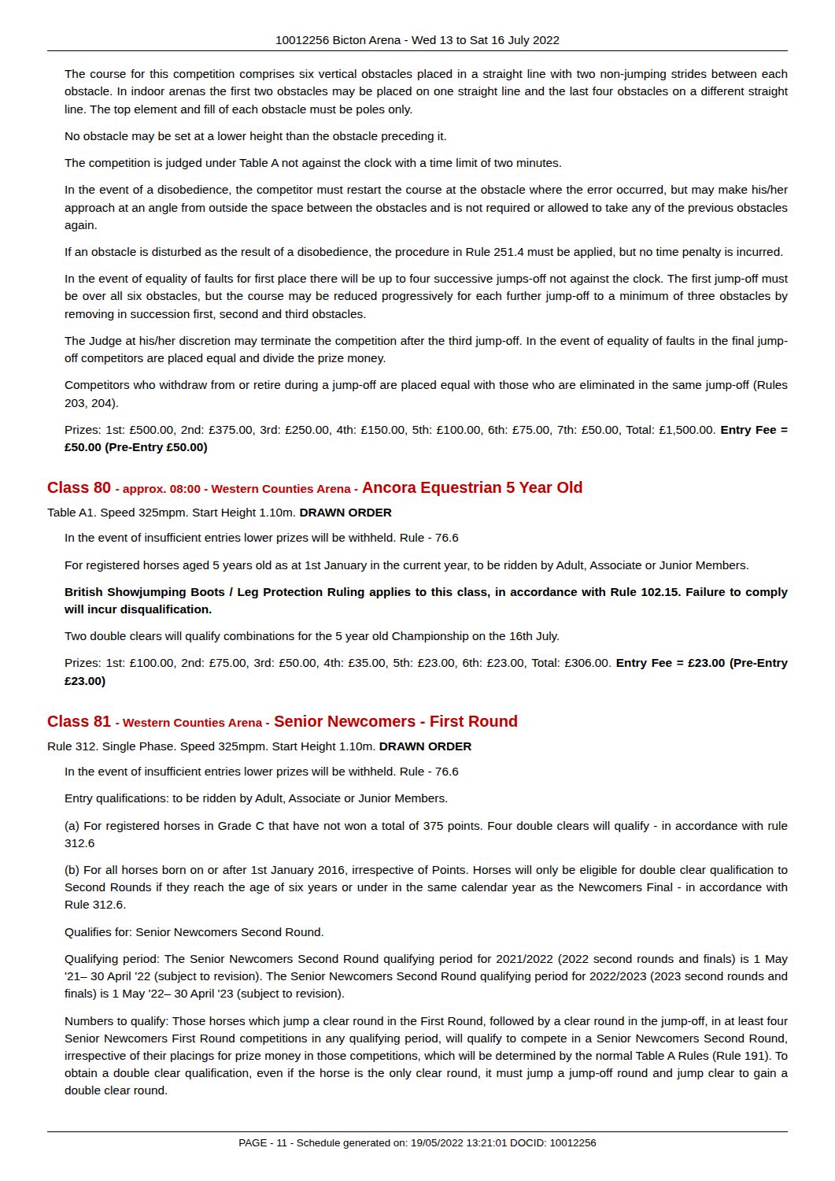10012256 Bicton Arena - Wed 13 to Sat 16 July 2022
The course for this competition comprises six vertical obstacles placed in a straight line with two non-jumping strides between each obstacle. In indoor arenas the first two obstacles may be placed on one straight line and the last four obstacles on a different straight line. The top element and fill of each obstacle must be poles only.
No obstacle may be set at a lower height than the obstacle preceding it.
The competition is judged under Table A not against the clock with a time limit of two minutes.
In the event of a disobedience, the competitor must restart the course at the obstacle where the error occurred, but may make his/her approach at an angle from outside the space between the obstacles and is not required or allowed to take any of the previous obstacles again.
If an obstacle is disturbed as the result of a disobedience, the procedure in Rule 251.4 must be applied, but no time penalty is incurred.
In the event of equality of faults for first place there will be up to four successive jumps-off not against the clock. The first jump-off must be over all six obstacles, but the course may be reduced progressively for each further jump-off to a minimum of three obstacles by removing in succession first, second and third obstacles.
The Judge at his/her discretion may terminate the competition after the third jump-off. In the event of equality of faults in the final jump-off competitors are placed equal and divide the prize money.
Competitors who withdraw from or retire during a jump-off are placed equal with those who are eliminated in the same jump-off (Rules 203, 204).
Prizes: 1st: £500.00, 2nd: £375.00, 3rd: £250.00, 4th: £150.00, 5th: £100.00, 6th: £75.00, 7th: £50.00, Total: £1,500.00. Entry Fee = £50.00 (Pre-Entry £50.00)
Class 80 - approx. 08:00 - Western Counties Arena - Ancora Equestrian 5 Year Old
Table A1. Speed 325mpm. Start Height 1.10m. DRAWN ORDER
In the event of insufficient entries lower prizes will be withheld. Rule - 76.6
For registered horses aged 5 years old as at 1st January in the current year, to be ridden by Adult, Associate or Junior Members.
British Showjumping Boots / Leg Protection Ruling applies to this class, in accordance with Rule 102.15. Failure to comply will incur disqualification.
Two double clears will qualify combinations for the 5 year old Championship on the 16th July.
Prizes: 1st: £100.00, 2nd: £75.00, 3rd: £50.00, 4th: £35.00, 5th: £23.00, 6th: £23.00, Total: £306.00. Entry Fee = £23.00 (Pre-Entry £23.00)
Class 81 - Western Counties Arena - Senior Newcomers - First Round
Rule 312. Single Phase. Speed 325mpm. Start Height 1.10m. DRAWN ORDER
In the event of insufficient entries lower prizes will be withheld. Rule - 76.6
Entry qualifications: to be ridden by Adult, Associate or Junior Members.
(a) For registered horses in Grade C that have not won a total of 375 points. Four double clears will qualify - in accordance with rule 312.6
(b) For all horses born on or after 1st January 2016, irrespective of Points. Horses will only be eligible for double clear qualification to Second Rounds if they reach the age of six years or under in the same calendar year as the Newcomers Final - in accordance with Rule 312.6.
Qualifies for: Senior Newcomers Second Round.
Qualifying period: The Senior Newcomers Second Round qualifying period for 2021/2022 (2022 second rounds and finals) is 1 May '21– 30 April '22 (subject to revision). The Senior Newcomers Second Round qualifying period for 2022/2023 (2023 second rounds and finals) is 1 May '22– 30 April '23 (subject to revision).
Numbers to qualify: Those horses which jump a clear round in the First Round, followed by a clear round in the jump-off, in at least four Senior Newcomers First Round competitions in any qualifying period, will qualify to compete in a Senior Newcomers Second Round, irrespective of their placings for prize money in those competitions, which will be determined by the normal Table A Rules (Rule 191). To obtain a double clear qualification, even if the horse is the only clear round, it must jump a jump-off round and jump clear to gain a double clear round.
PAGE - 11 - Schedule generated on: 19/05/2022 13:21:01 DOCID: 10012256